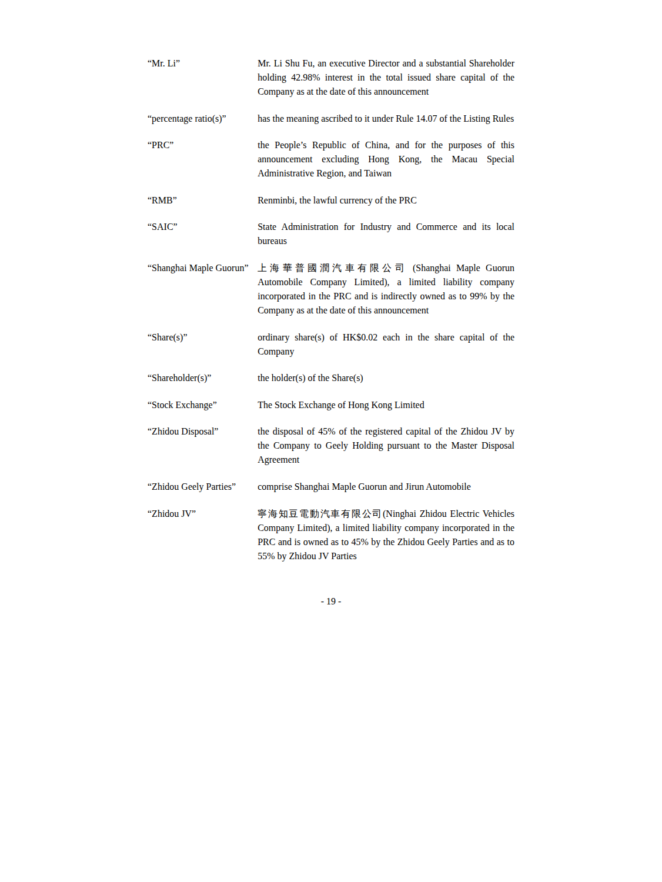| “Mr. Li” | Mr. Li Shu Fu, an executive Director and a substantial Shareholder holding 42.98% interest in the total issued share capital of the Company as at the date of this announcement |
| “percentage ratio(s)” | has the meaning ascribed to it under Rule 14.07 of the Listing Rules |
| “PRC” | the People’s Republic of China, and for the purposes of this announcement excluding Hong Kong, the Macau Special Administrative Region, and Taiwan |
| “RMB” | Renminbi, the lawful currency of the PRC |
| “SAIC” | State Administration for Industry and Commerce and its local bureaus |
| “Shanghai Maple Guorun” | 上海華普國潤汽車有限公司 (Shanghai Maple Guorun Automobile Company Limited), a limited liability company incorporated in the PRC and is indirectly owned as to 99% by the Company as at the date of this announcement |
| “Share(s)” | ordinary share(s) of HK$0.02 each in the share capital of the Company |
| “Shareholder(s)” | the holder(s) of the Share(s) |
| “Stock Exchange” | The Stock Exchange of Hong Kong Limited |
| “Zhidou Disposal” | the disposal of 45% of the registered capital of the Zhidou JV by the Company to Geely Holding pursuant to the Master Disposal Agreement |
| “Zhidou Geely Parties” | comprise Shanghai Maple Guorun and Jirun Automobile |
| “Zhidou JV” | 寧海知豆電動汽車有限公司(Ninghai Zhidou Electric Vehicles Company Limited), a limited liability company incorporated in the PRC and is owned as to 45% by the Zhidou Geely Parties and as to 55% by Zhidou JV Parties |
- 19 -